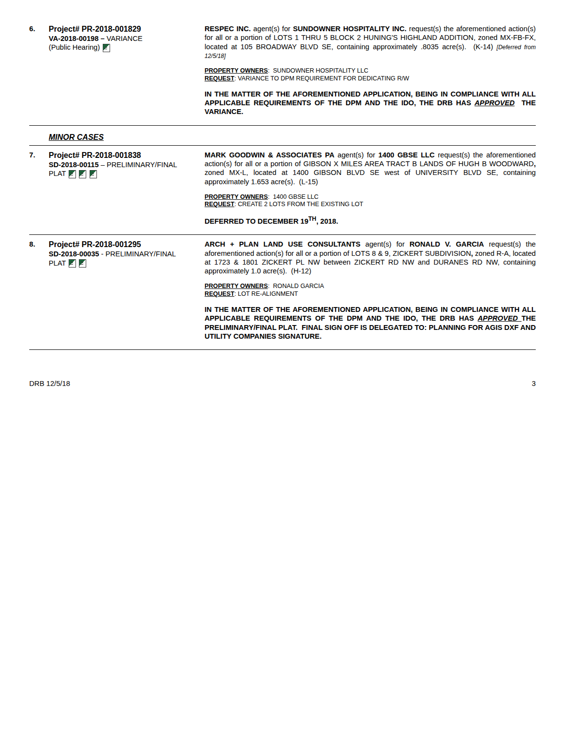6.
Project# PR-2018-001829
VA-2018-00198 – VARIANCE
(Public Hearing)
RESPEC INC. agent(s) for SUNDOWNER HOSPITALITY INC. request(s) the aforementioned action(s) for all or a portion of LOTS 1 THRU 5 BLOCK 2 HUNING'S HIGHLAND ADDITION, zoned MX-FB-FX, located at 105 BROADWAY BLVD SE, containing approximately .8035 acre(s). (K-14) [Deferred from 12/5/18]
PROPERTY OWNERS: SUNDOWNER HOSPITALITY LLC
REQUEST: VARIANCE TO DPM REQUIREMENT FOR DEDICATING R/W
IN THE MATTER OF THE AFOREMENTIONED APPLICATION, BEING IN COMPLIANCE WITH ALL APPLICABLE REQUIREMENTS OF THE DPM AND THE IDO, THE DRB HAS APPROVED THE VARIANCE.
MINOR CASES
7.
Project# PR-2018-001838
SD-2018-00115 – PRELIMINARY/FINAL PLAT
MARK GOODWIN & ASSOCIATES PA agent(s) for 1400 GBSE LLC request(s) the aforementioned action(s) for all or a portion of GIBSON X MILES AREA TRACT B LANDS OF HUGH B WOODWARD, zoned MX-L, located at 1400 GIBSON BLVD SE west of UNIVERSITY BLVD SE, containing approximately 1.653 acre(s). (L-15)
PROPERTY OWNERS: 1400 GBSE LLC
REQUEST: CREATE 2 LOTS FROM THE EXISTING LOT
DEFERRED TO DECEMBER 19TH, 2018.
8.
Project# PR-2018-001295
SD-2018-00035 - PRELIMINARY/FINAL PLAT
ARCH + PLAN LAND USE CONSULTANTS agent(s) for RONALD V. GARCIA request(s) the aforementioned action(s) for all or a portion of LOTS 8 & 9, ZICKERT SUBDIVISION, zoned R-A, located at 1723 & 1801 ZICKERT PL NW between ZICKERT RD NW and DURANES RD NW, containing approximately 1.0 acre(s). (H-12)
PROPERTY OWNERS: RONALD GARCIA
REQUEST: LOT RE-ALIGNMENT
IN THE MATTER OF THE AFOREMENTIONED APPLICATION, BEING IN COMPLIANCE WITH ALL APPLICABLE REQUIREMENTS OF THE DPM AND THE IDO, THE DRB HAS APPROVED THE PRELIMINARY/FINAL PLAT. FINAL SIGN OFF IS DELEGATED TO: PLANNING FOR AGIS DXF AND UTILITY COMPANIES SIGNATURE.
DRB 12/5/18
3